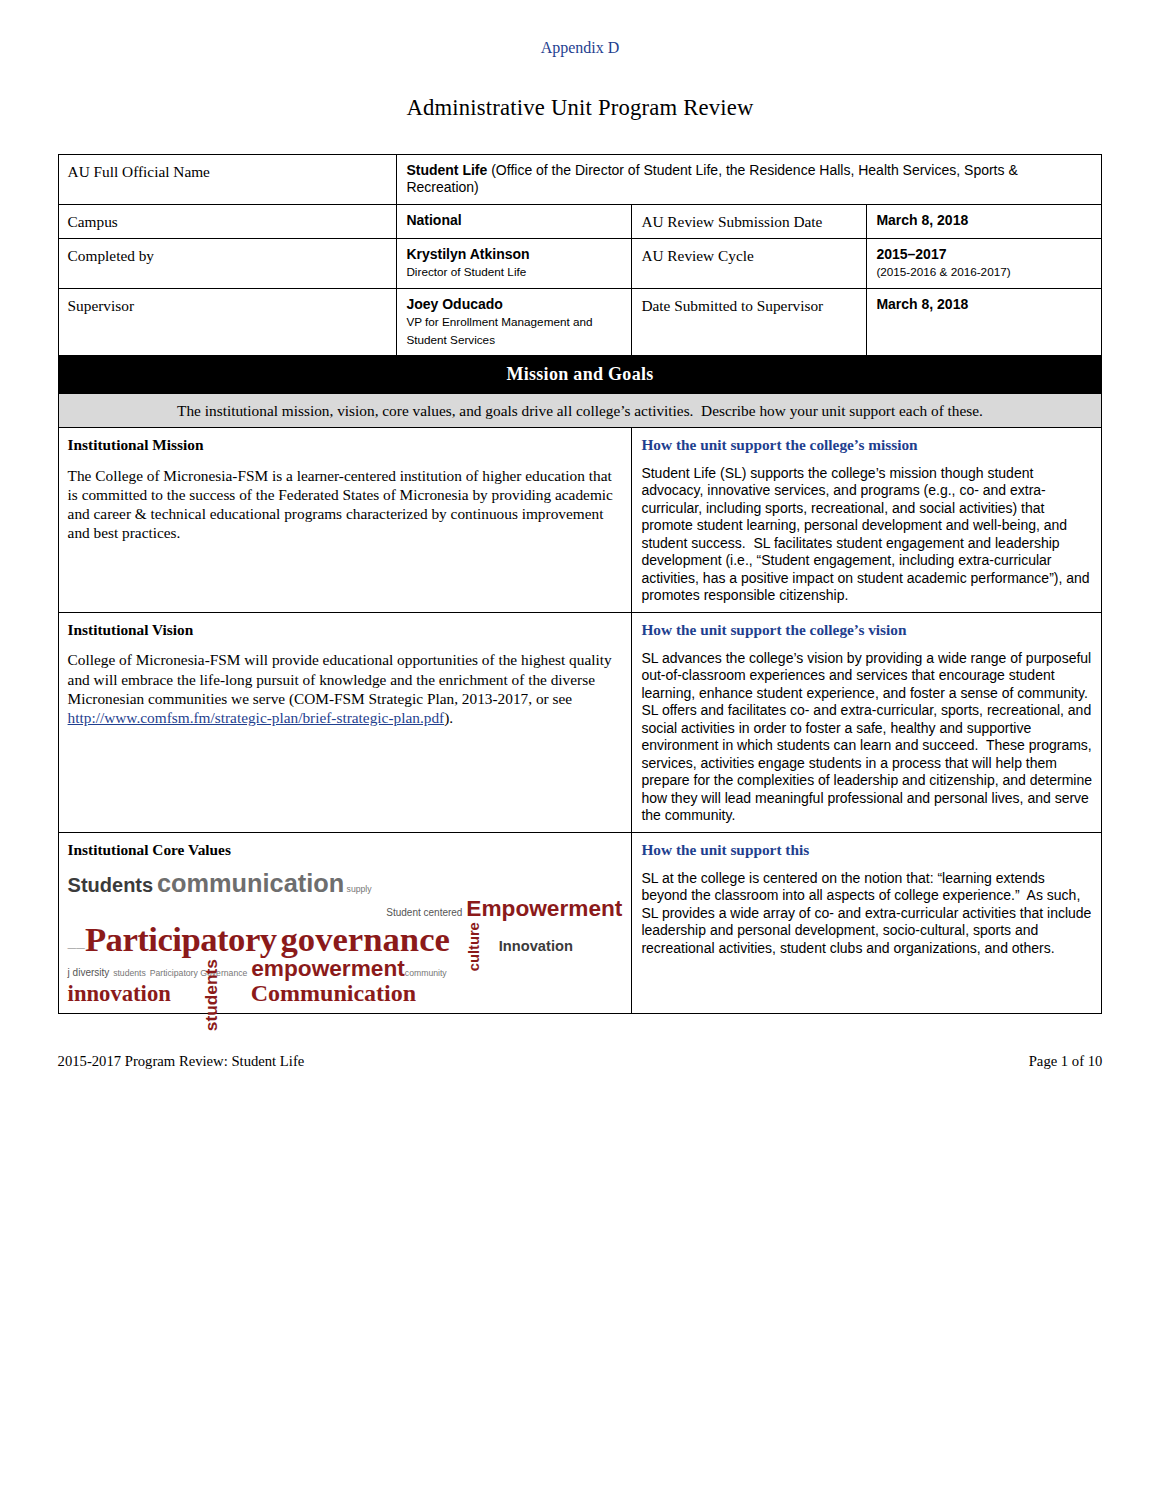Appendix D
Administrative Unit Program Review
| AU Full Official Name | Student Life (Office of the Director of Student Life, the Residence Halls, Health Services, Sports & Recreation) |
| Campus | National | AU Review Submission Date | March 8, 2018 |
| Completed by | Krystilyn Atkinson Director of Student Life | AU Review Cycle | 2015–2017 (2015-2016 & 2016-2017) |
| Supervisor | Joey Oducado VP for Enrollment Management and Student Services | Date Submitted to Supervisor | March 8, 2018 |
| Mission and Goals |
| The institutional mission, vision, core values, and goals drive all college’s activities. Describe how your unit support each of these. |
| Institutional Mission The College of Micronesia-FSM is a learner-centered institution of higher education that is committed to the success of the Federated States of Micronesia by providing academic and career & technical educational programs characterized by continuous improvement and best practices. | How the unit support the college’s mission Student Life (SL) supports the college’s mission though student advocacy, innovative services, and programs (e.g., co- and extra-curricular, including sports, recreational, and social activities) that promote student learning, personal development and well-being, and student success. SL facilitates student engagement and leadership development (i.e., “Student engagement, including extra-curricular activities, has a positive impact on student academic performance”), and promotes responsible citizenship. |
| Institutional Vision College of Micronesia-FSM will provide educational opportunities of the highest quality and will embrace the life-long pursuit of knowledge and the enrichment of the diverse Micronesian communities we serve (COM-FSM Strategic Plan, 2013-2017, or see http://www.comfsm.fm/strategic-plan/brief-strategic-plan.pdf ). | How the unit support the college’s vision SL advances the college’s vision by providing a wide range of purposeful out-of-classroom experiences and services that encourage student learning, enhance student experience, and foster a sense of community. SL offers and facilitates co- and extra-curricular, sports, recreational, and social activities in order to foster a safe, healthy and supportive environment in which students can learn and succeed. These programs, services, activities engage students in a process that will help them prepare for the complexities of leadership and citizenship, and determine how they will lead meaningful professional and personal lives, and serve the community. |
| Institutional Core Values Students communication supply Student centered Empowerment —— Participatory governance culture Innovation j diversity students Participatory Governance empowerment community innovation students Communication | How the unit support this SL at the college is centered on the notion that: “learning extends beyond the classroom into all aspects of college experience.” As such, SL provides a wide array of co- and extra-curricular activities that include leadership and personal development, socio-cultural, sports and recreational activities, student clubs and organizations, and others. |
2015-2017 Program Review: Student Life Page 1 of 10